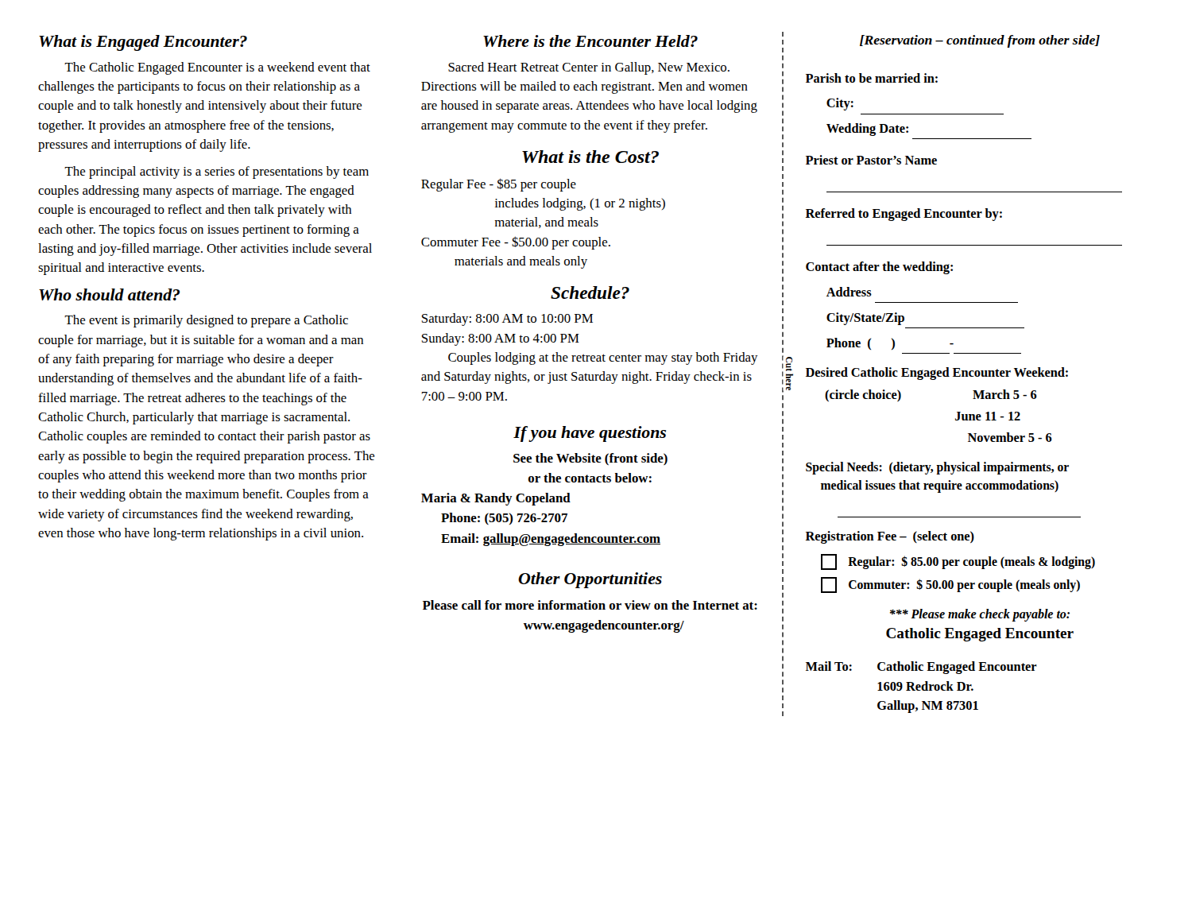What is Engaged Encounter?
The Catholic Engaged Encounter is a weekend event that challenges the participants to focus on their relationship as a couple and to talk honestly and intensively about their future together. It provides an atmosphere free of the tensions, pressures and interruptions of daily life.
The principal activity is a series of presentations by team couples addressing many aspects of marriage. The engaged couple is encouraged to reflect and then talk privately with each other. The topics focus on issues pertinent to forming a lasting and joy-filled marriage. Other activities include several spiritual and interactive events.
Who should attend?
The event is primarily designed to prepare a Catholic couple for marriage, but it is suitable for a woman and a man of any faith preparing for marriage who desire a deeper understanding of themselves and the abundant life of a faith-filled marriage. The retreat adheres to the teachings of the Catholic Church, particularly that marriage is sacramental. Catholic couples are reminded to contact their parish pastor as early as possible to begin the required preparation process. The couples who attend this weekend more than two months prior to their wedding obtain the maximum benefit. Couples from a wide variety of circumstances find the weekend rewarding, even those who have long-term relationships in a civil union.
Where is the Encounter Held?
Sacred Heart Retreat Center in Gallup, New Mexico. Directions will be mailed to each registrant. Men and women are housed in separate areas. Attendees who have local lodging arrangement may commute to the event if they prefer.
What is the Cost?
Regular Fee - $85 per couple includes lodging, (1 or 2 nights) material, and meals Commuter Fee - $50.00 per couple. materials and meals only
Schedule?
Saturday: 8:00 AM to 10:00 PM
Sunday: 8:00 AM to 4:00 PM
Couples lodging at the retreat center may stay both Friday and Saturday nights, or just Saturday night. Friday check-in is 7:00 – 9:00 PM.
If you have questions See the Website (front side)
or the contacts below:
Maria & Randy Copeland Phone: (505) 726-2707 Email: gallup@engagedencounter.com
Other Opportunities Please call for more information or view on the Internet at: www.engagedencounter.org/
Cut here
[Reservation – continued from other side]
Parish to be married in: City: Wedding Date:
Priest or Pastor’s Name
Referred to Engaged Encounter by:
Contact after the wedding: Address City/State/Zip Phone ( ) -
Desired Catholic Engaged Encounter Weekend:
(circle choice) March 5 - 6
June 11 - 12
November 5 - 6
Special Needs: (dietary, physical impairments, or medical issues that require accommodations)
Registration Fee – (select one)
Regular: $ 85.00 per couple (meals & lodging)
Commuter: $ 50.00 per couple (meals only)
*** Please make check payable to:
Catholic Engaged Encounter
Mail To:
Catholic Engaged Encounter
1609 Redrock Dr.
Gallup, NM 87301